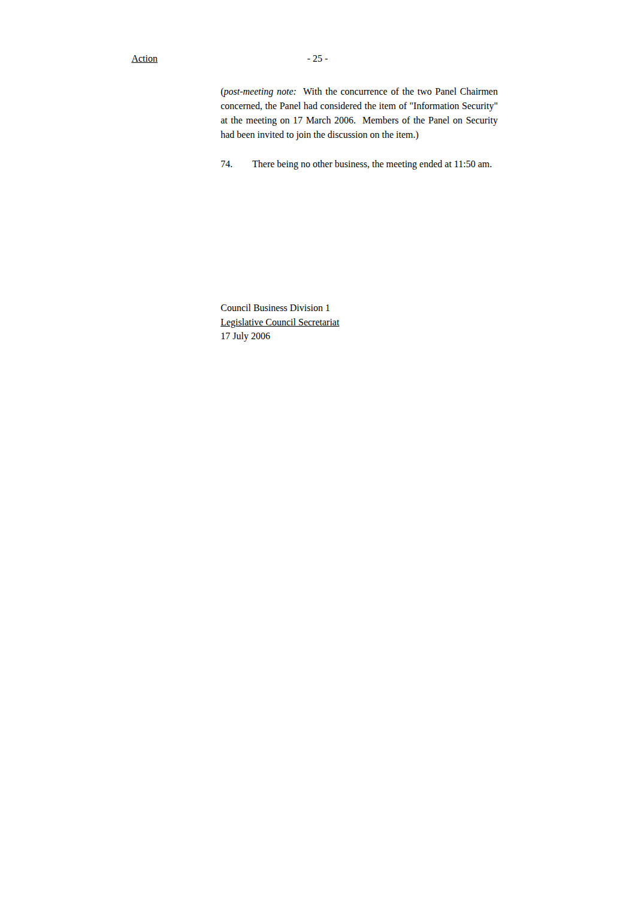Action
- 25 -
(post-meeting note: With the concurrence of the two Panel Chairmen concerned, the Panel had considered the item of "Information Security" at the meeting on 17 March 2006. Members of the Panel on Security had been invited to join the discussion on the item.)
74. There being no other business, the meeting ended at 11:50 am.
Council Business Division 1
Legislative Council Secretariat
17 July 2006